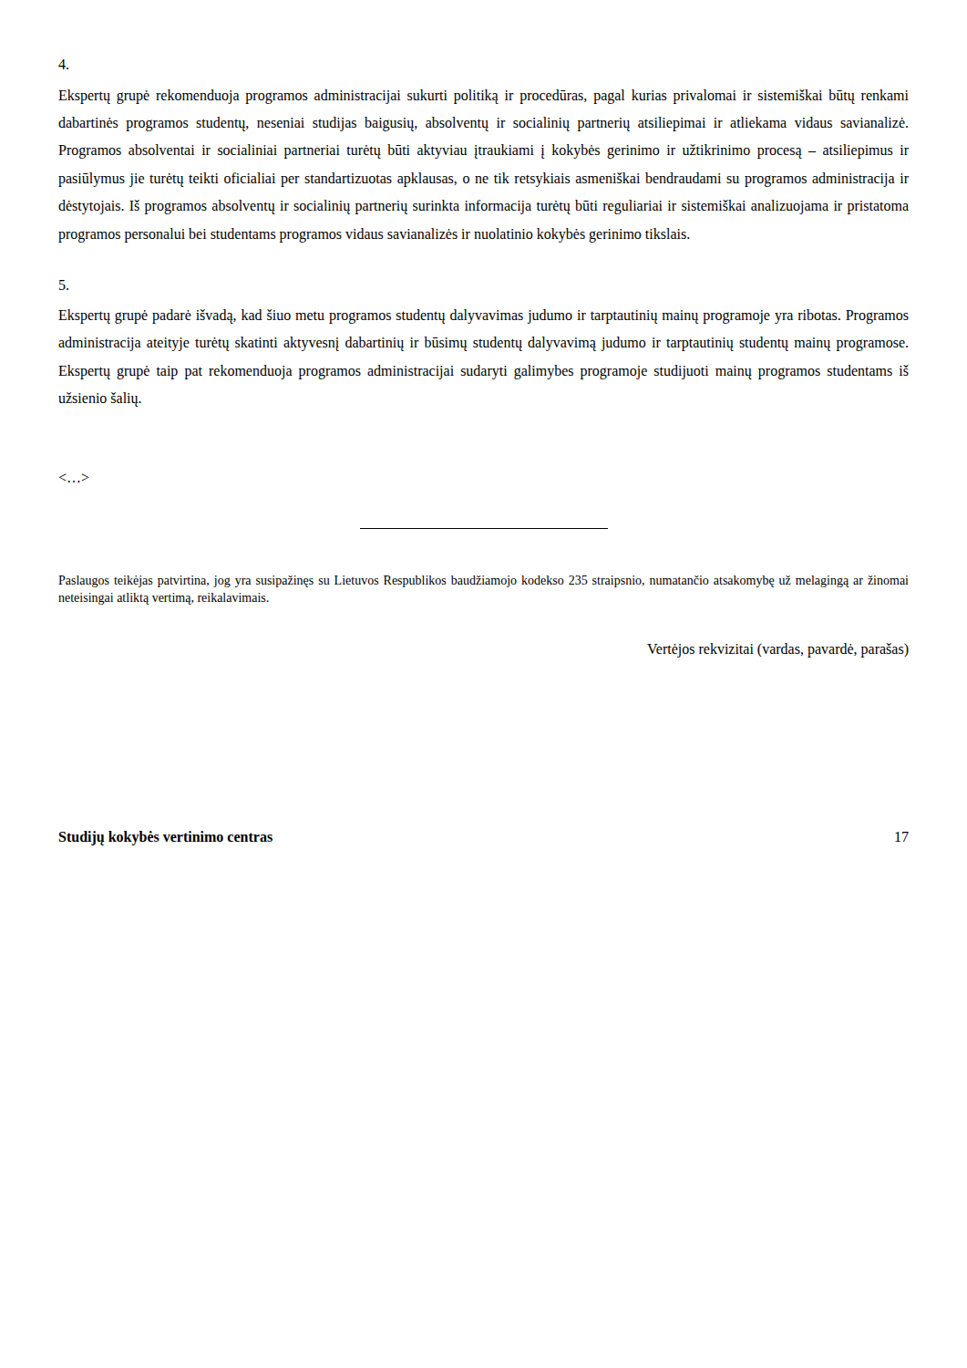4.
Ekspertų grupė rekomenduoja programos administracijai sukurti politiką ir procedūras, pagal kurias privalomai ir sistemiškai būtų renkami dabartinės programos studentų, neseniai studijas baigusių, absolventų ir socialinių partnerių atsiliepimai ir atliekama vidaus savianalizė. Programos absolventai ir socialiniai partneriai turėtų būti aktyviau įtraukiami į kokybės gerinimo ir užtikrinimo procesą – atsiliepimus ir pasiūlymus jie turėtų teikti oficialiai per standartizuotas apklausas, o ne tik retsykiais asmeniškai bendraudami su programos administracija ir dėstytojais. Iš programos absolventų ir socialinių partnerių surinkta informacija turėtų būti reguliariai ir sistemiškai analizuojama ir pristatoma programos personalui bei studentams programos vidaus savianalizės ir nuolatinio kokybės gerinimo tikslais.
5.
Ekspertų grupė padarė išvadą, kad šiuo metu programos studentų dalyvavimas judumo ir tarptautinių mainų programoje yra ribotas. Programos administracija ateityje turėtų skatinti aktyvesnį dabartinių ir būsimų studentų dalyvavimą judumo ir tarptautinių studentų mainų programose. Ekspertų grupė taip pat rekomenduoja programos administracijai sudaryti galimybes programoje studijuoti mainų programos studentams iš užsienio šalių.
<…>
Paslaugos teikėjas patvirtina, jog yra susipažinęs su Lietuvos Respublikos baudžiamojo kodekso 235 straipsnio, numatančio atsakomybę už melagingą ar žinomai neteisingai atliktą vertimą, reikalavimais.
Vertėjos rekvizitai (vardas, pavardė, parašas)
Studijų kokybės vertinimo centras 17